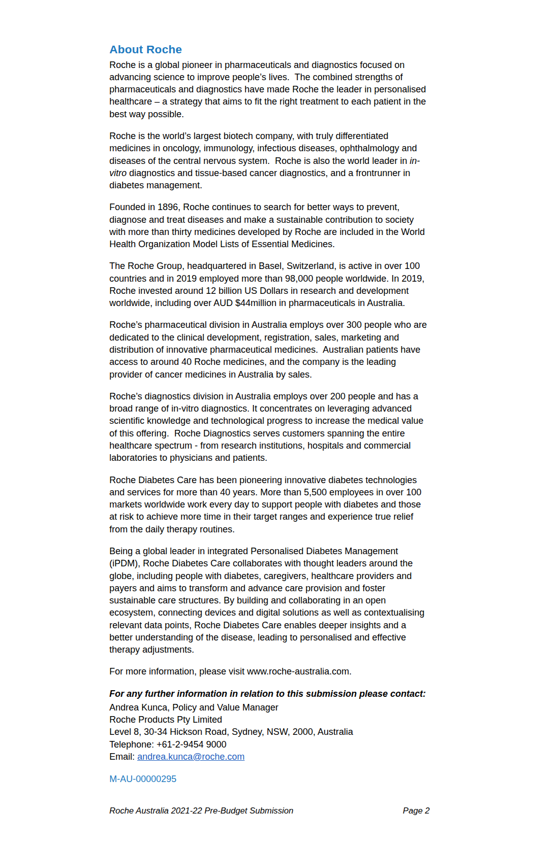About Roche
Roche is a global pioneer in pharmaceuticals and diagnostics focused on advancing science to improve people’s lives. The combined strengths of pharmaceuticals and diagnostics have made Roche the leader in personalised healthcare – a strategy that aims to fit the right treatment to each patient in the best way possible.
Roche is the world’s largest biotech company, with truly differentiated medicines in oncology, immunology, infectious diseases, ophthalmology and diseases of the central nervous system. Roche is also the world leader in in-vitro diagnostics and tissue-based cancer diagnostics, and a frontrunner in diabetes management.
Founded in 1896, Roche continues to search for better ways to prevent, diagnose and treat diseases and make a sustainable contribution to society with more than thirty medicines developed by Roche are included in the World Health Organization Model Lists of Essential Medicines.
The Roche Group, headquartered in Basel, Switzerland, is active in over 100 countries and in 2019 employed more than 98,000 people worldwide. In 2019, Roche invested around 12 billion US Dollars in research and development worldwide, including over AUD $44million in pharmaceuticals in Australia.
Roche’s pharmaceutical division in Australia employs over 300 people who are dedicated to the clinical development, registration, sales, marketing and distribution of innovative pharmaceutical medicines. Australian patients have access to around 40 Roche medicines, and the company is the leading provider of cancer medicines in Australia by sales.
Roche’s diagnostics division in Australia employs over 200 people and has a broad range of in-vitro diagnostics. It concentrates on leveraging advanced scientific knowledge and technological progress to increase the medical value of this offering. Roche Diagnostics serves customers spanning the entire healthcare spectrum - from research institutions, hospitals and commercial laboratories to physicians and patients.
Roche Diabetes Care has been pioneering innovative diabetes technologies and services for more than 40 years. More than 5,500 employees in over 100 markets worldwide work every day to support people with diabetes and those at risk to achieve more time in their target ranges and experience true relief from the daily therapy routines.
Being a global leader in integrated Personalised Diabetes Management (iPDM), Roche Diabetes Care collaborates with thought leaders around the globe, including people with diabetes, caregivers, healthcare providers and payers and aims to transform and advance care provision and foster sustainable care structures. By building and collaborating in an open ecosystem, connecting devices and digital solutions as well as contextualising relevant data points, Roche Diabetes Care enables deeper insights and a better understanding of the disease, leading to personalised and effective therapy adjustments.
For more information, please visit www.roche-australia.com.
For any further information in relation to this submission please contact:
Andrea Kunca, Policy and Value Manager
Roche Products Pty Limited
Level 8, 30-34 Hickson Road, Sydney, NSW, 2000, Australia
Telephone: +61-2-9454 9000
Email: andrea.kunca@roche.com
M-AU-00000295
Roche Australia 2021-22 Pre-Budget Submission
Page 2